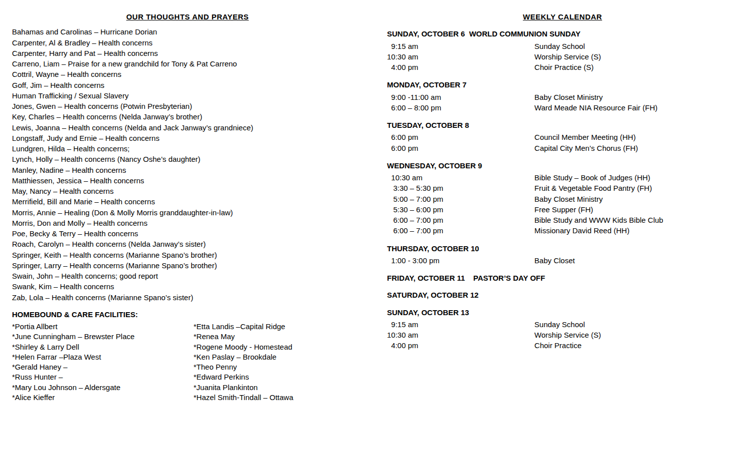OUR THOUGHTS AND PRAYERS
Bahamas and Carolinas – Hurricane Dorian
Carpenter, Al & Bradley – Health concerns
Carpenter, Harry and Pat – Health concerns
Carreno, Liam – Praise for a new grandchild for Tony & Pat Carreno
Cottril, Wayne – Health concerns
Goff, Jim – Health concerns
Human Trafficking / Sexual Slavery
Jones, Gwen – Health concerns (Potwin Presbyterian)
Key, Charles – Health concerns (Nelda Janway’s brother)
Lewis, Joanna – Health concerns (Nelda and Jack Janway’s grandniece)
Longstaff, Judy and Ernie – Health concerns
Lundgren, Hilda – Health concerns;
Lynch, Holly – Health concerns (Nancy Oshe’s daughter)
Manley, Nadine – Health concerns
Matthiessen, Jessica – Health concerns
May, Nancy – Health concerns
Merrifield, Bill and Marie – Health concerns
Morris, Annie – Healing (Don & Molly Morris granddaughter-in-law)
Morris, Don and Molly – Health concerns
Poe, Becky & Terry – Health concerns
Roach, Carolyn – Health concerns (Nelda Janway’s sister)
Springer, Keith – Health concerns (Marianne Spano’s brother)
Springer, Larry – Health concerns (Marianne Spano’s brother)
Swain, John – Health concerns; good report
Swank, Kim – Health concerns
Zab, Lola – Health concerns (Marianne Spano’s sister)
HOMEBOUND & CARE FACILITIES:
*Portia Allbert
*June Cunningham – Brewster Place
*Shirley & Larry Dell
*Helen Farrar –Plaza West
*Gerald Haney –
*Russ Hunter –
*Mary Lou Johnson – Aldersgate
*Alice Kieffer
*Etta Landis –Capital Ridge
*Renea May
*Rogene Moody - Homestead
*Ken Paslay – Brookdale
*Theo Penny
*Edward Perkins
*Juanita Plankinton
*Hazel Smith-Tindall – Ottawa
WEEKLY CALENDAR
SUNDAY, OCTOBER 6 WORLD COMMUNION SUNDAY
| 9:15 am | Sunday School |
| 10:30 am | Worship Service (S) |
| 4:00 pm | Choir Practice (S) |
MONDAY, OCTOBER 7
| 9:00 -11:00 am | Baby Closet Ministry |
| 6:00 – 8:00 pm | Ward Meade NIA Resource Fair (FH) |
TUESDAY, OCTOBER 8
| 6:00 pm | Council Member Meeting (HH) |
| 6:00 pm | Capital City Men’s Chorus (FH) |
WEDNESDAY, OCTOBER 9
| 10:30 am | Bible Study – Book of Judges (HH) |
| 3:30 – 5:30 pm | Fruit & Vegetable Food Pantry (FH) |
| 5:00 – 7:00 pm | Baby Closet Ministry |
| 5:30 – 6:00 pm | Free Supper (FH) |
| 6:00 – 7:00 pm | Bible Study and WWW Kids Bible Club |
| 6:00 – 7:00 pm | Missionary David Reed (HH) |
THURSDAY, OCTOBER 10
| 1:00 - 3:00 pm | Baby Closet |
FRIDAY, OCTOBER 11 PASTOR’S DAY OFF
SATURDAY, OCTOBER 12
SUNDAY, OCTOBER 13
| 9:15 am | Sunday School |
| 10:30 am | Worship Service (S) |
| 4:00 pm | Choir Practice |